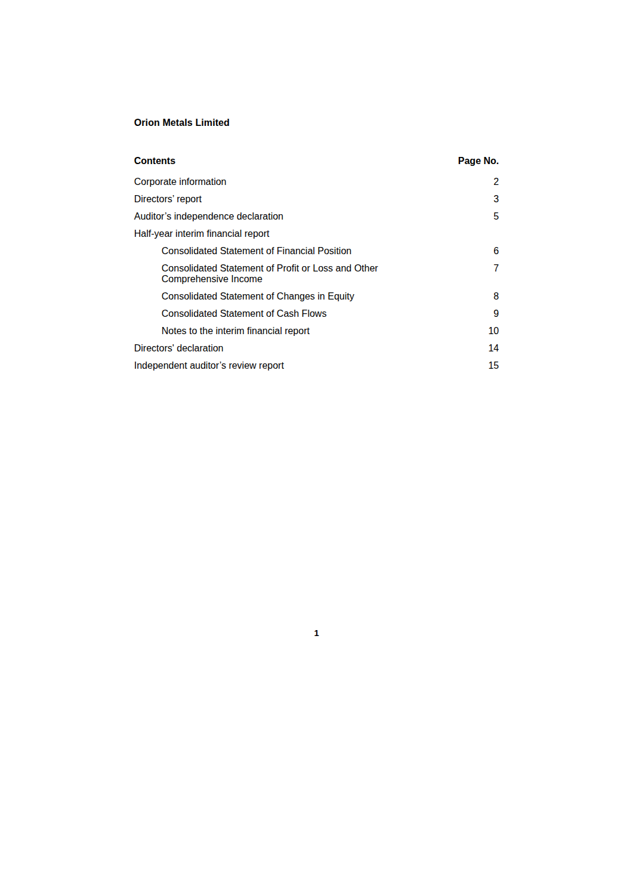Orion Metals Limited
| Contents | Page No. |
| Corporate information | 2 |
| Directors’ report | 3 |
| Auditor’s independence declaration | 5 |
| Half-year interim financial report | |
| Consolidated Statement of Financial Position | 6 |
| Consolidated Statement of Profit or Loss and Other Comprehensive Income | 7 |
| Consolidated Statement of Changes in Equity | 8 |
| Consolidated Statement of Cash Flows | 9 |
| Notes to the interim financial report | 10 |
| Directors' declaration | 14 |
| Independent auditor’s review report | 15 |
1